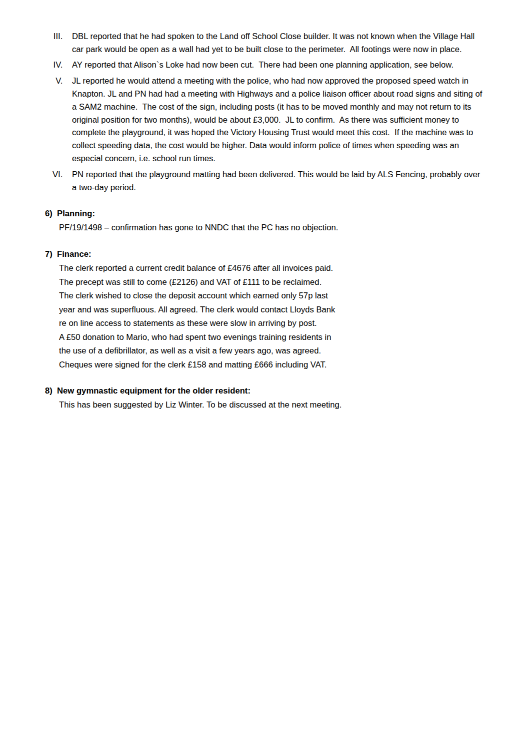DBL reported that he had spoken to the Land off School Close builder. It was not known when the Village Hall car park would be open as a wall had yet to be built close to the perimeter. All footings were now in place.
AY reported that Alison`s Loke had now been cut. There had been one planning application, see below.
JL reported he would attend a meeting with the police, who had now approved the proposed speed watch in Knapton. JL and PN had had a meeting with Highways and a police liaison officer about road signs and siting of a SAM2 machine. The cost of the sign, including posts (it has to be moved monthly and may not return to its original position for two months), would be about £3,000. JL to confirm. As there was sufficient money to complete the playground, it was hoped the Victory Housing Trust would meet this cost. If the machine was to collect speeding data, the cost would be higher. Data would inform police of times when speeding was an especial concern, i.e. school run times.
PN reported that the playground matting had been delivered. This would be laid by ALS Fencing, probably over a two-day period.
6) Planning:
PF/19/1498 – confirmation has gone to NNDC that the PC has no objection.
7) Finance:
The clerk reported a current credit balance of £4676 after all invoices paid.
The precept was still to come (£2126) and VAT of £111 to be reclaimed.
The clerk wished to close the deposit account which earned only 57p last
year and was superfluous. All agreed. The clerk would contact Lloyds Bank
re on line access to statements as these were slow in arriving by post.
A £50 donation to Mario, who had spent two evenings training residents in
the use of a defibrillator, as well as a visit a few years ago, was agreed.
Cheques were signed for the clerk £158 and matting £666 including VAT.
8) New gymnastic equipment for the older resident:
This has been suggested by Liz Winter. To be discussed at the next meeting.